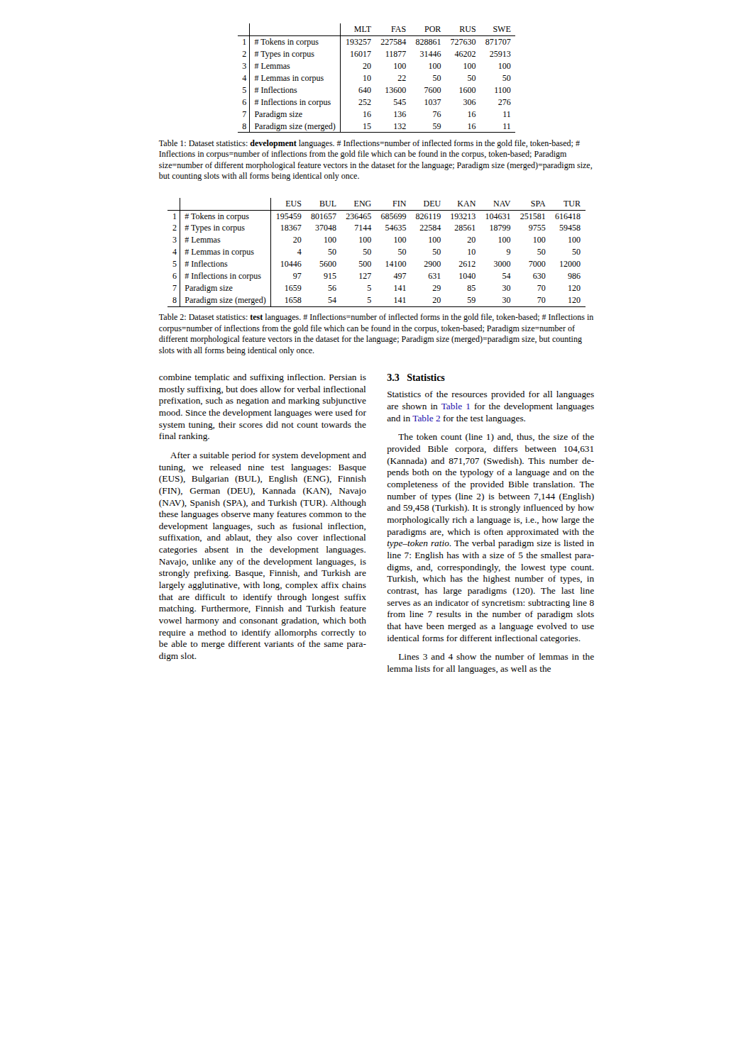| | | MLT | FAS | POR | RUS | SWE |
| --- | --- | --- | --- | --- | --- | --- |
| 1 | # Tokens in corpus | 193257 | 227584 | 828861 | 727630 | 871707 |
| 2 | # Types in corpus | 16017 | 11877 | 31446 | 46202 | 25913 |
| 3 | # Lemmas | 20 | 100 | 100 | 100 | 100 |
| 4 | # Lemmas in corpus | 10 | 22 | 50 | 50 | 50 |
| 5 | # Inflections | 640 | 13600 | 7600 | 1600 | 1100 |
| 6 | # Inflections in corpus | 252 | 545 | 1037 | 306 | 276 |
| 7 | Paradigm size | 16 | 136 | 76 | 16 | 11 |
| 8 | Paradigm size (merged) | 15 | 132 | 59 | 16 | 11 |
Table 1: Dataset statistics: development languages. # Inflections=number of inflected forms in the gold file, token-based; # Inflections in corpus=number of inflections from the gold file which can be found in the corpus, token-based; Paradigm size=number of different morphological feature vectors in the dataset for the language; Paradigm size (merged)=paradigm size, but counting slots with all forms being identical only once.
| | | EUS | BUL | ENG | FIN | DEU | KAN | NAV | SPA | TUR |
| --- | --- | --- | --- | --- | --- | --- | --- | --- | --- | --- |
| 1 | # Tokens in corpus | 195459 | 801657 | 236465 | 685699 | 826119 | 193213 | 104631 | 251581 | 616418 |
| 2 | # Types in corpus | 18367 | 37048 | 7144 | 54635 | 22584 | 28561 | 18799 | 9755 | 59458 |
| 3 | # Lemmas | 20 | 100 | 100 | 100 | 100 | 20 | 100 | 100 | 100 |
| 4 | # Lemmas in corpus | 4 | 50 | 50 | 50 | 50 | 10 | 9 | 50 | 50 |
| 5 | # Inflections | 10446 | 5600 | 500 | 14100 | 2900 | 2612 | 3000 | 7000 | 12000 |
| 6 | # Inflections in corpus | 97 | 915 | 127 | 497 | 631 | 1040 | 54 | 630 | 986 |
| 7 | Paradigm size | 1659 | 56 | 5 | 141 | 29 | 85 | 30 | 70 | 120 |
| 8 | Paradigm size (merged) | 1658 | 54 | 5 | 141 | 20 | 59 | 30 | 70 | 120 |
Table 2: Dataset statistics: test languages. # Inflections=number of inflected forms in the gold file, token-based; # Inflections in corpus=number of inflections from the gold file which can be found in the corpus, token-based; Paradigm size=number of different morphological feature vectors in the dataset for the language; Paradigm size (merged)=paradigm size, but counting slots with all forms being identical only once.
combine templatic and suffixing inflection. Persian is mostly suffixing, but does allow for verbal inflectional prefixation, such as negation and marking subjunctive mood. Since the development languages were used for system tuning, their scores did not count towards the final ranking.
After a suitable period for system development and tuning, we released nine test languages: Basque (EUS), Bulgarian (BUL), English (ENG), Finnish (FIN), German (DEU), Kannada (KAN), Navajo (NAV), Spanish (SPA), and Turkish (TUR). Although these languages observe many features common to the development languages, such as fusional inflection, suffixation, and ablaut, they also cover inflectional categories absent in the development languages. Navajo, unlike any of the development languages, is strongly prefixing. Basque, Finnish, and Turkish are largely agglutinative, with long, complex affix chains that are difficult to identify through longest suffix matching. Furthermore, Finnish and Turkish feature vowel harmony and consonant gradation, which both require a method to identify allomorphs correctly to be able to merge different variants of the same paradigm slot.
3.3 Statistics
Statistics of the resources provided for all languages are shown in Table 1 for the development languages and in Table 2 for the test languages.
The token count (line 1) and, thus, the size of the provided Bible corpora, differs between 104,631 (Kannada) and 871,707 (Swedish). This number depends both on the typology of a language and on the completeness of the provided Bible translation. The number of types (line 2) is between 7,144 (English) and 59,458 (Turkish). It is strongly influenced by how morphologically rich a language is, i.e., how large the paradigms are, which is often approximated with the type–token ratio. The verbal paradigm size is listed in line 7: English has with a size of 5 the smallest paradigms, and, correspondingly, the lowest type count. Turkish, which has the highest number of types, in contrast, has large paradigms (120). The last line serves as an indicator of syncretism: subtracting line 8 from line 7 results in the number of paradigm slots that have been merged as a language evolved to use identical forms for different inflectional categories.
Lines 3 and 4 show the number of lemmas in the lemma lists for all languages, as well as the